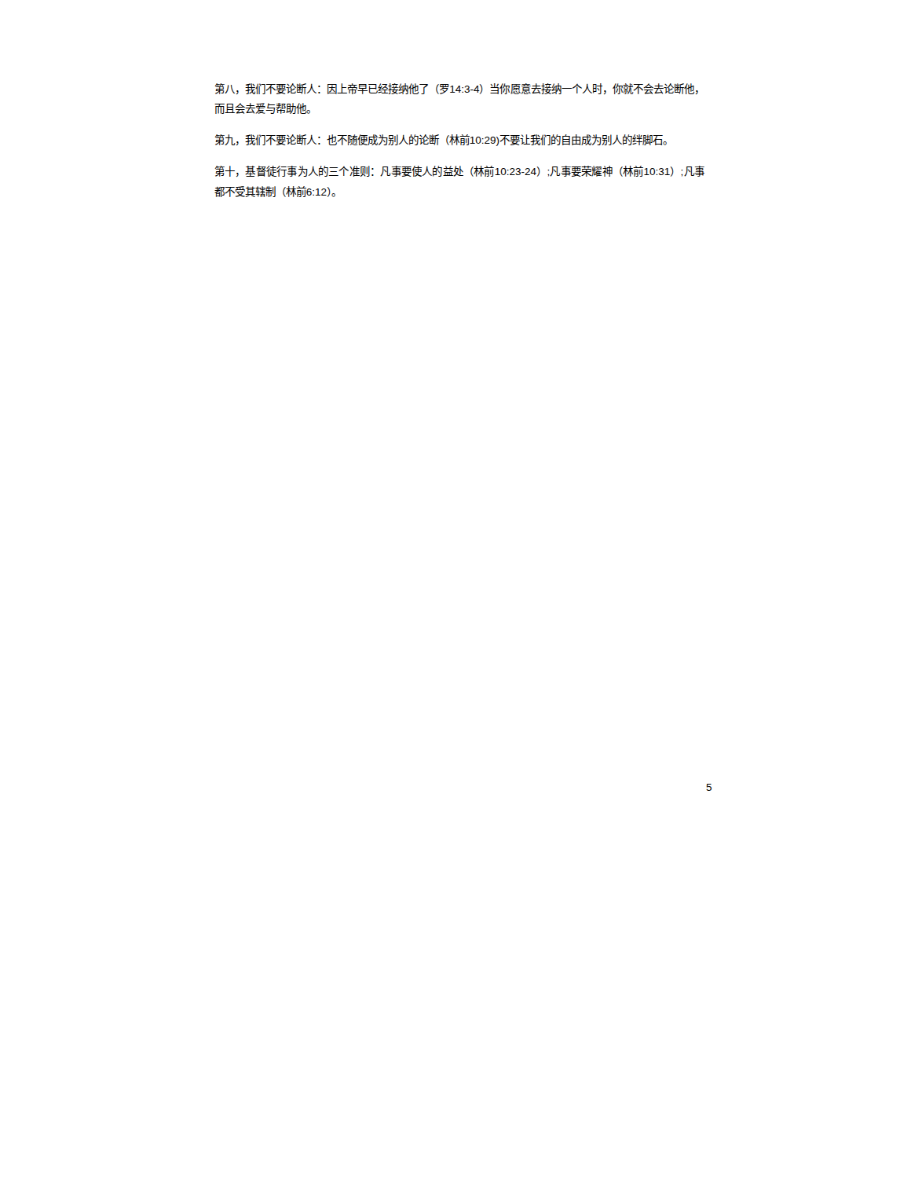第八，我们不要论断人：因上帝早已经接纳他了（罗14:3-4）当你愿意去接纳一个人时，你就不会去论断他，而且会去爱与帮助他。
第九，我们不要论断人：也不随便成为别人的论断（林前10:29)不要让我们的自由成为别人的绊脚石。
第十，基督徒行事为人的三个准则：凡事要使人的益处（林前10:23-24）;凡事要荣耀神（林前10:31）;凡事都不受其辖制（林前6:12）。
5